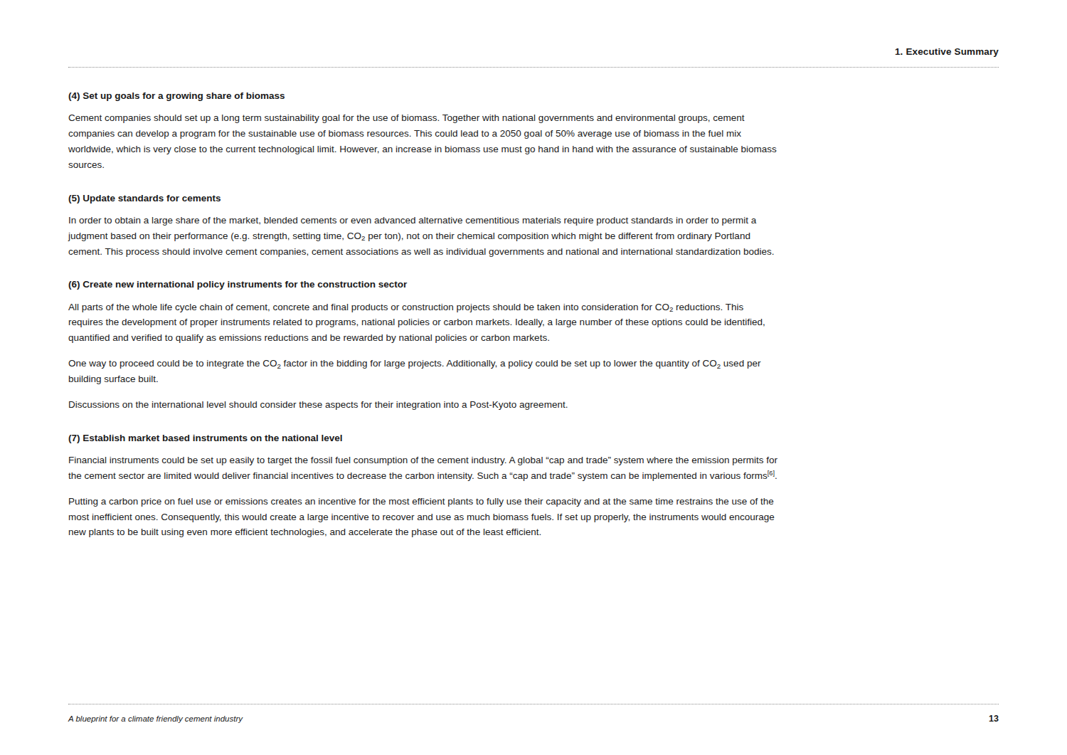1. Executive Summary
(4) Set up goals for a growing share of biomass
Cement companies should set up a long term sustainability goal for the use of biomass. Together with national governments and environmental groups, cement companies can develop a program for the sustainable use of biomass resources. This could lead to a 2050 goal of 50% average use of biomass in the fuel mix worldwide, which is very close to the current technological limit. However, an increase in biomass use must go hand in hand with the assurance of sustainable biomass sources.
(5) Update standards for cements
In order to obtain a large share of the market, blended cements or even advanced alternative cementitious materials require product standards in order to permit a judgment based on their performance (e.g. strength, setting time, CO2 per ton), not on their chemical composition which might be different from ordinary Portland cement. This process should involve cement companies, cement associations as well as individual governments and national and international standardization bodies.
(6) Create new international policy instruments for the construction sector
All parts of the whole life cycle chain of cement, concrete and final products or construction projects should be taken into consideration for CO2 reductions. This requires the development of proper instruments related to programs, national policies or carbon markets. Ideally, a large number of these options could be identified, quantified and verified to qualify as emissions reductions and be rewarded by national policies or carbon markets.
One way to proceed could be to integrate the CO2 factor in the bidding for large projects. Additionally, a policy could be set up to lower the quantity of CO2 used per building surface built.
Discussions on the international level should consider these aspects for their integration into a Post-Kyoto agreement.
(7) Establish market based instruments on the national level
Financial instruments could be set up easily to target the fossil fuel consumption of the cement industry. A global “cap and trade” system where the emission permits for the cement sector are limited would deliver financial incentives to decrease the carbon intensity. Such a “cap and trade” system can be implemented in various forms[6].
Putting a carbon price on fuel use or emissions creates an incentive for the most efficient plants to fully use their capacity and at the same time restrains the use of the most inefficient ones. Consequently, this would create a large incentive to recover and use as much biomass fuels. If set up properly, the instruments would encourage new plants to be built using even more efficient technologies, and accelerate the phase out of the least efficient.
A blueprint for a climate friendly cement industry 13